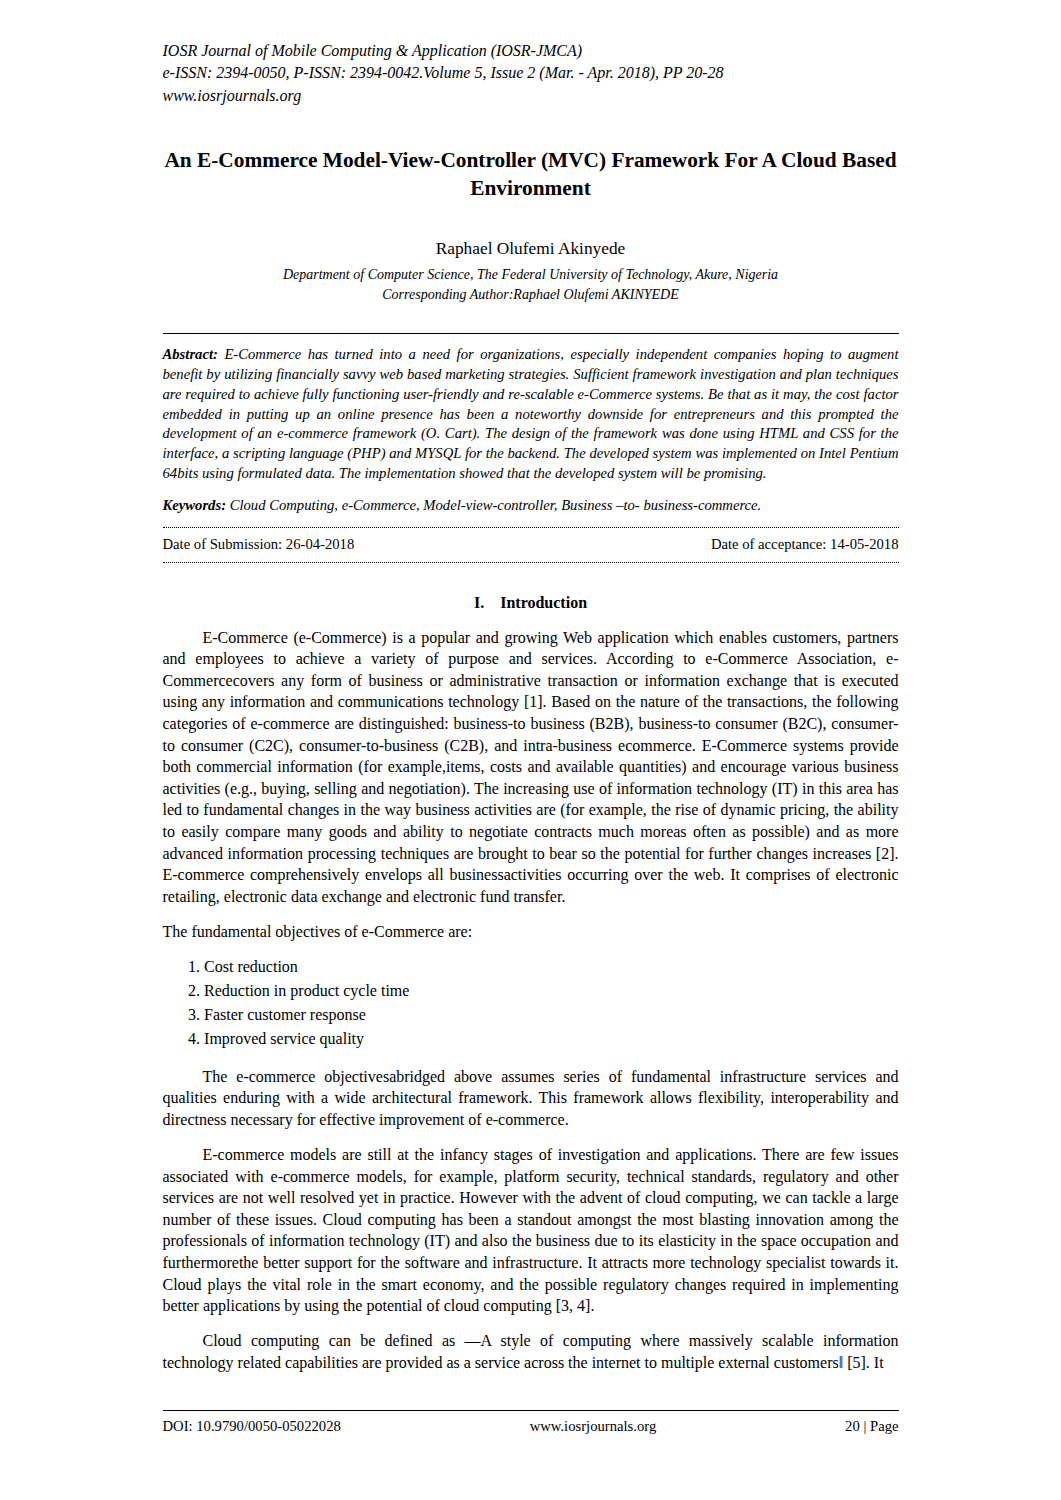IOSR Journal of Mobile Computing & Application (IOSR-JMCA)
e-ISSN: 2394-0050, P-ISSN: 2394-0042.Volume 5, Issue 2 (Mar. - Apr. 2018), PP 20-28
www.iosrjournals.org
An E-Commerce Model-View-Controller (MVC) Framework For A Cloud Based Environment
Raphael Olufemi Akinyede
Department of Computer Science, The Federal University of Technology, Akure, Nigeria
Corresponding Author:Raphael Olufemi AKINYEDE
Abstract: E-Commerce has turned into a need for organizations, especially independent companies hoping to augment benefit by utilizing financially savvy web based marketing strategies. Sufficient framework investigation and plan techniques are required to achieve fully functioning user-friendly and re-scalable e-Commerce systems. Be that as it may, the cost factor embedded in putting up an online presence has been a noteworthy downside for entrepreneurs and this prompted the development of an e-commerce framework (O. Cart). The design of the framework was done using HTML and CSS for the interface, a scripting language (PHP) and MYSQL for the backend. The developed system was implemented on Intel Pentium 64bits using formulated data. The implementation showed that the developed system will be promising.
Keywords: Cloud Computing, e-Commerce, Model-view-controller, Business –to- business-commerce.
Date of Submission: 26-04-2018 Date of acceptance: 14-05-2018
I. Introduction
E-Commerce (e-Commerce) is a popular and growing Web application which enables customers, partners and employees to achieve a variety of purpose and services. According to e-Commerce Association, e-Commercecovers any form of business or administrative transaction or information exchange that is executed using any information and communications technology [1]. Based on the nature of the transactions, the following categories of e-commerce are distinguished: business-to business (B2B), business-to consumer (B2C), consumer-to consumer (C2C), consumer-to-business (C2B), and intra-business ecommerce. E-Commerce systems provide both commercial information (for example,items, costs and available quantities) and encourage various business activities (e.g., buying, selling and negotiation). The increasing use of information technology (IT) in this area has led to fundamental changes in the way business activities are (for example, the rise of dynamic pricing, the ability to easily compare many goods and ability to negotiate contracts much moreas often as possible) and as more advanced information processing techniques are brought to bear so the potential for further changes increases [2]. E-commerce comprehensively envelops all businessactivities occurring over the web. It comprises of electronic retailing, electronic data exchange and electronic fund transfer.
The fundamental objectives of e-Commerce are:
Cost reduction
Reduction in product cycle time
Faster customer response
Improved service quality
The e-commerce objectivesabridged above assumes series of fundamental infrastructure services and qualities enduring with a wide architectural framework. This framework allows flexibility, interoperability and directness necessary for effective improvement of e-commerce.
E-commerce models are still at the infancy stages of investigation and applications. There are few issues associated with e-commerce models, for example, platform security, technical standards, regulatory and other services are not well resolved yet in practice. However with the advent of cloud computing, we can tackle a large number of these issues. Cloud computing has been a standout amongst the most blasting innovation among the professionals of information technology (IT) and also the business due to its elasticity in the space occupation and furthermorethe better support for the software and infrastructure. It attracts more technology specialist towards it. Cloud plays the vital role in the smart economy, and the possible regulatory changes required in implementing better applications by using the potential of cloud computing [3, 4].
Cloud computing can be defined as ―A style of computing where massively scalable information technology related capabilities are provided as a service across the internet to multiple external customers‖ [5]. It
DOI: 10.9790/0050-05022028 www.iosrjournals.org 20 | Page